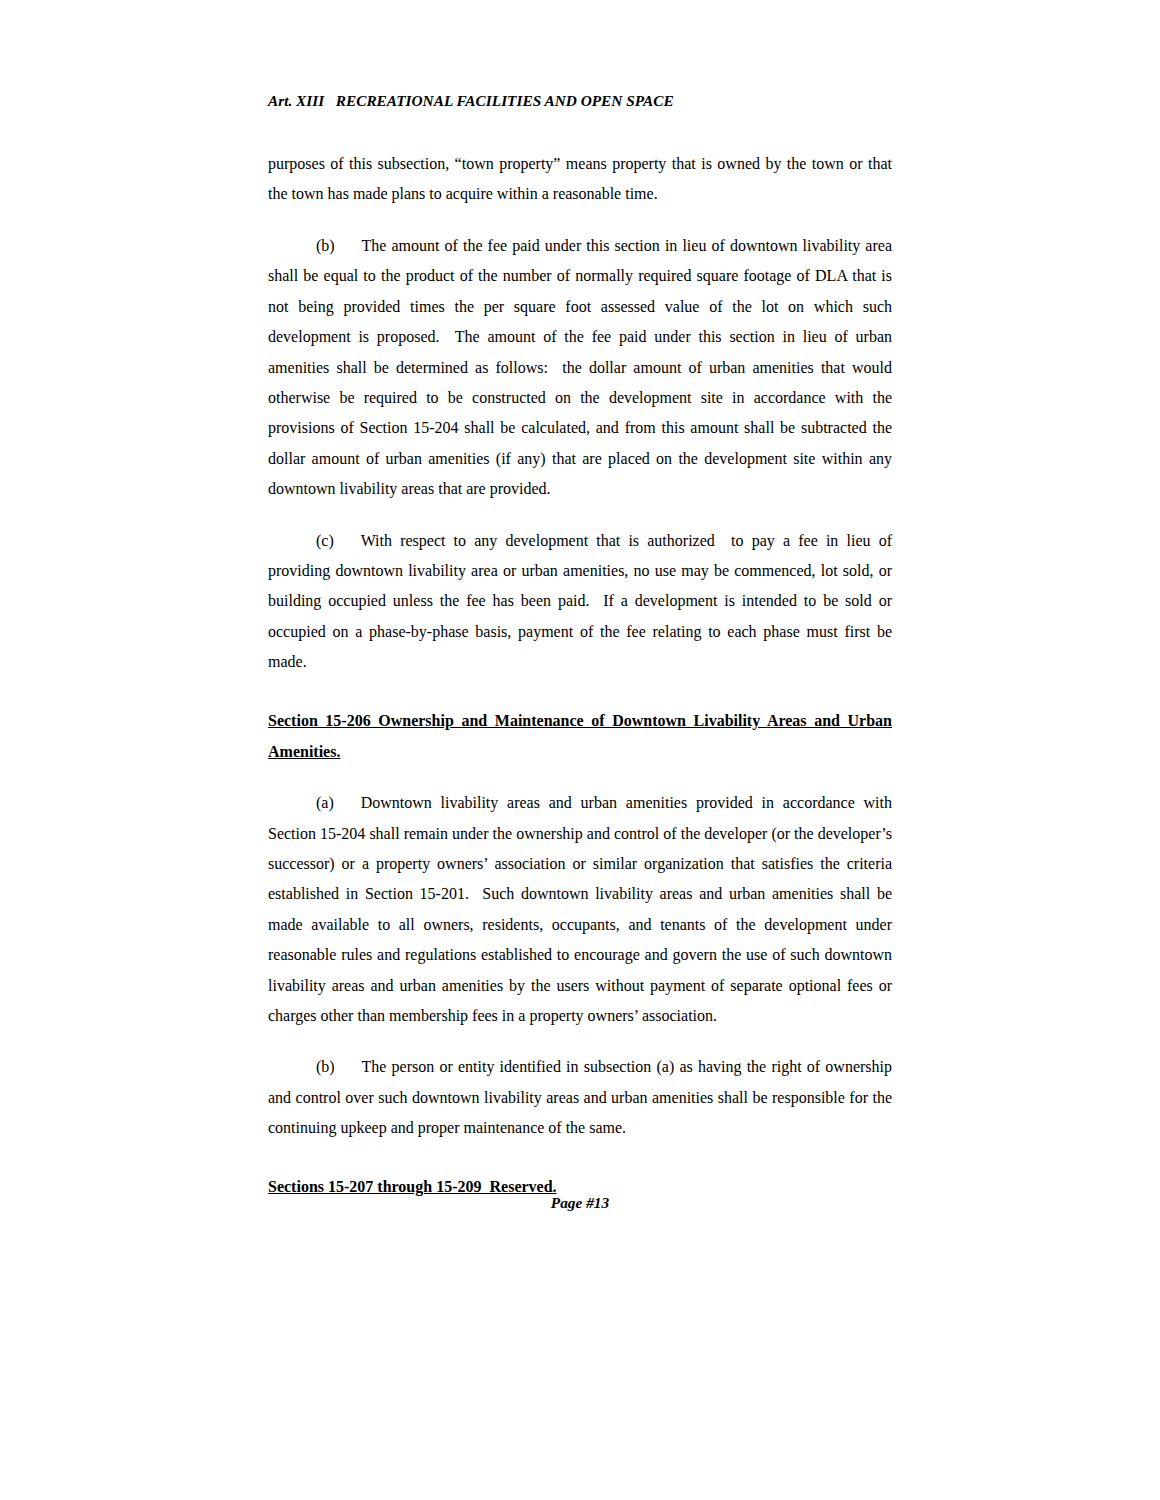Art. XIII RECREATIONAL FACILITIES AND OPEN SPACE
purposes of this subsection, “town property” means property that is owned by the town or that the town has made plans to acquire within a reasonable time.
(b) The amount of the fee paid under this section in lieu of downtown livability area shall be equal to the product of the number of normally required square footage of DLA that is not being provided times the per square foot assessed value of the lot on which such development is proposed. The amount of the fee paid under this section in lieu of urban amenities shall be determined as follows: the dollar amount of urban amenities that would otherwise be required to be constructed on the development site in accordance with the provisions of Section 15-204 shall be calculated, and from this amount shall be subtracted the dollar amount of urban amenities (if any) that are placed on the development site within any downtown livability areas that are provided.
(c) With respect to any development that is authorized to pay a fee in lieu of providing downtown livability area or urban amenities, no use may be commenced, lot sold, or building occupied unless the fee has been paid. If a development is intended to be sold or occupied on a phase-by-phase basis, payment of the fee relating to each phase must first be made.
Section 15-206 Ownership and Maintenance of Downtown Livability Areas and Urban Amenities.
(a) Downtown livability areas and urban amenities provided in accordance with Section 15-204 shall remain under the ownership and control of the developer (or the developer’s successor) or a property owners’ association or similar organization that satisfies the criteria established in Section 15-201. Such downtown livability areas and urban amenities shall be made available to all owners, residents, occupants, and tenants of the development under reasonable rules and regulations established to encourage and govern the use of such downtown livability areas and urban amenities by the users without payment of separate optional fees or charges other than membership fees in a property owners’ association.
(b) The person or entity identified in subsection (a) as having the right of ownership and control over such downtown livability areas and urban amenities shall be responsible for the continuing upkeep and proper maintenance of the same.
Sections 15-207 through 15-209 Reserved.
Page #13